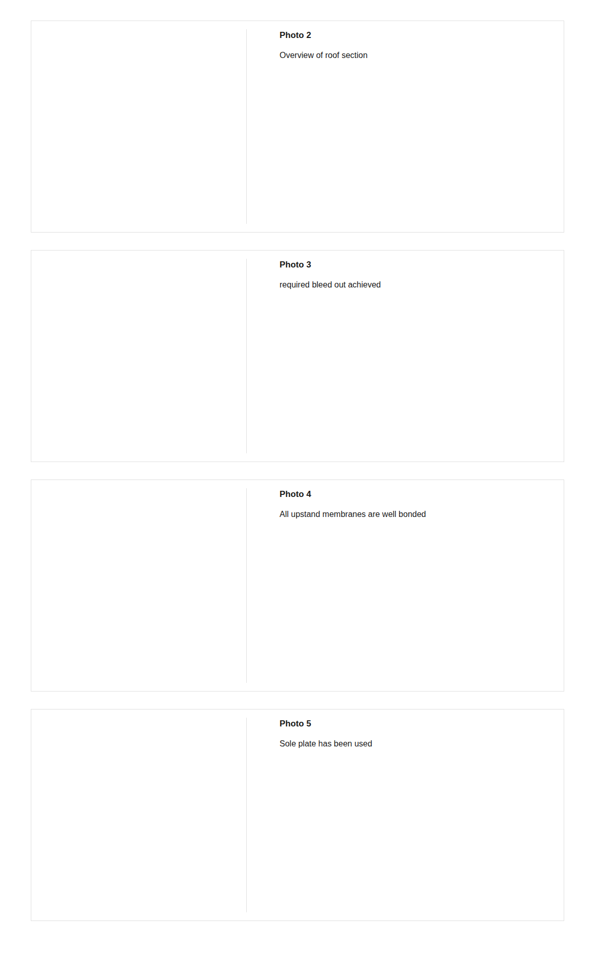Photo 2
Overview of roof section
Photo 3
required bleed out achieved
Photo 4
All upstand membranes are well bonded
Photo 5
Sole plate has been used